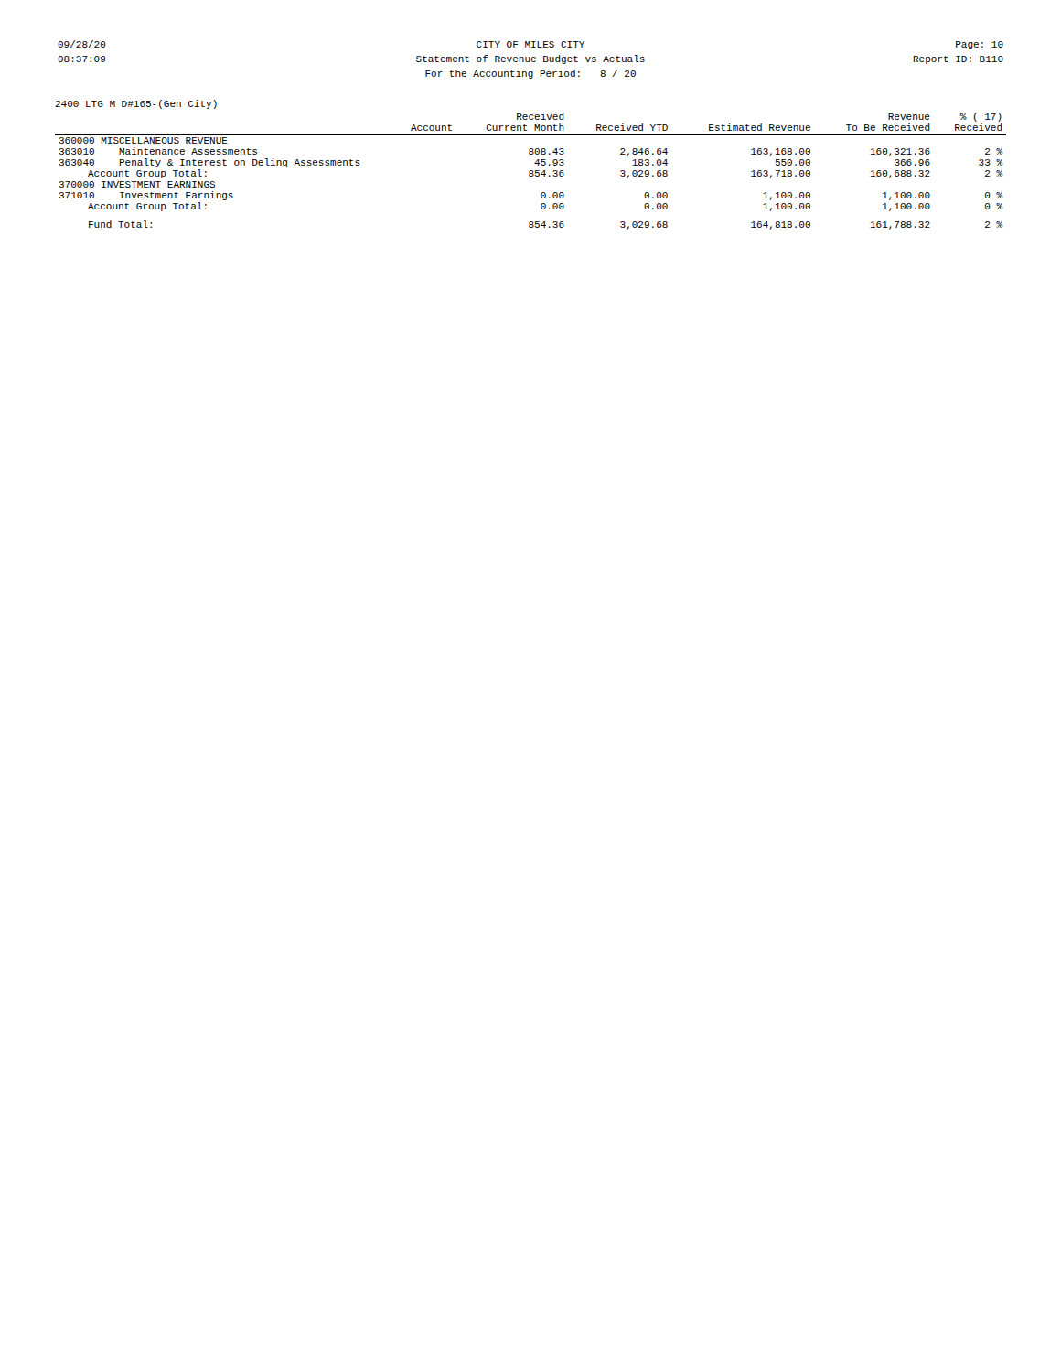| 09/28/20 | CITY OF MILES CITY | Page: 10 |
| 08:37:09 | Statement of Revenue Budget vs Actuals | Report ID: B110 |
| | For the Accounting Period: 8 / 20 | |
2400 LTG M D#165-(Gen City)
| | Received | | | Revenue | % ( 17) |
| --- | --- | --- | --- | --- | --- |
| Account | Current Month | Received YTD | Estimated Revenue | To Be Received | Received |
| 360000 MISCELLANEOUS REVENUE | | | | | |
| 363010 Maintenance Assessments | 808.43 | 2,846.64 | 163,168.00 | 160,321.36 | 2 % |
| 363040 Penalty & Interest on Delinq Assessments | 45.93 | 183.04 | 550.00 | 366.96 | 33 % |
| Account Group Total: | 854.36 | 3,029.68 | 163,718.00 | 160,688.32 | 2 % |
| 370000 INVESTMENT EARNINGS | | | | | |
| 371010 Investment Earnings | 0.00 | 0.00 | 1,100.00 | 1,100.00 | 0 % |
| Account Group Total: | 0.00 | 0.00 | 1,100.00 | 1,100.00 | 0 % |
| Fund Total: | 854.36 | 3,029.68 | 164,818.00 | 161,788.32 | 2 % |